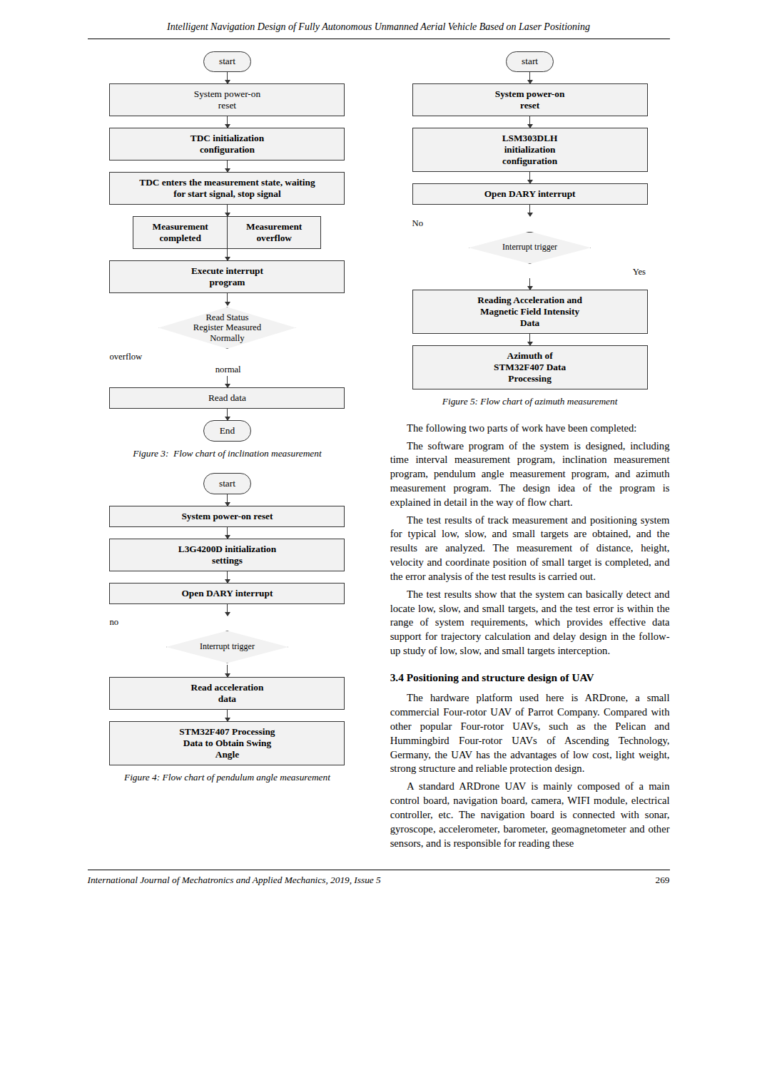Intelligent Navigation Design of Fully Autonomous Unmanned Aerial Vehicle Based on Laser Positioning
start
System power-on
reset
TDC initialization
configuration
TDC enters the measurement state, waiting
for start signal, stop signal
Measurement
completed
Measurement
overflow
Execute interrupt
program
Read Status
Register Measured
Normally
overflow
normal
Read data
End
Figure 3: Flow chart of inclination measurement
start
System power-on reset
L3G4200D initialization
settings
Open DARY interrupt
no
Interrupt trigger
Read acceleration
data
STM32F407 Processing
Data to Obtain Swing
Angle
Figure 4: Flow chart of pendulum angle measurement
start
System power-on
reset
LSM303DLH
initialization
configuration
Open DARY interrupt
No
Interrupt trigger
Yes
Reading Acceleration and
Magnetic Field Intensity
Data
Azimuth of
STM32F407 Data
Processing
Figure 5: Flow chart of azimuth measurement
The following two parts of work have been completed:
The software program of the system is designed, including time interval measurement program, inclination measurement program, pendulum angle measurement program, and azimuth measurement program. The design idea of the program is explained in detail in the way of flow chart.
The test results of track measurement and positioning system for typical low, slow, and small targets are obtained, and the results are analyzed. The measurement of distance, height, velocity and coordinate position of small target is completed, and the error analysis of the test results is carried out.
The test results show that the system can basically detect and locate low, slow, and small targets, and the test error is within the range of system requirements, which provides effective data support for trajectory calculation and delay design in the follow-up study of low, slow, and small targets interception.
3.4 Positioning and structure design of UAV
The hardware platform used here is ARDrone, a small commercial Four-rotor UAV of Parrot Company. Compared with other popular Four-rotor UAVs, such as the Pelican and Hummingbird Four-rotor UAVs of Ascending Technology, Germany, the UAV has the advantages of low cost, light weight, strong structure and reliable protection design.
A standard ARDrone UAV is mainly composed of a main control board, navigation board, camera, WIFI module, electrical controller, etc. The navigation board is connected with sonar, gyroscope, accelerometer, barometer, geomagnetometer and other sensors, and is responsible for reading these
International Journal of Mechatronics and Applied Mechanics, 2019, Issue 5 269